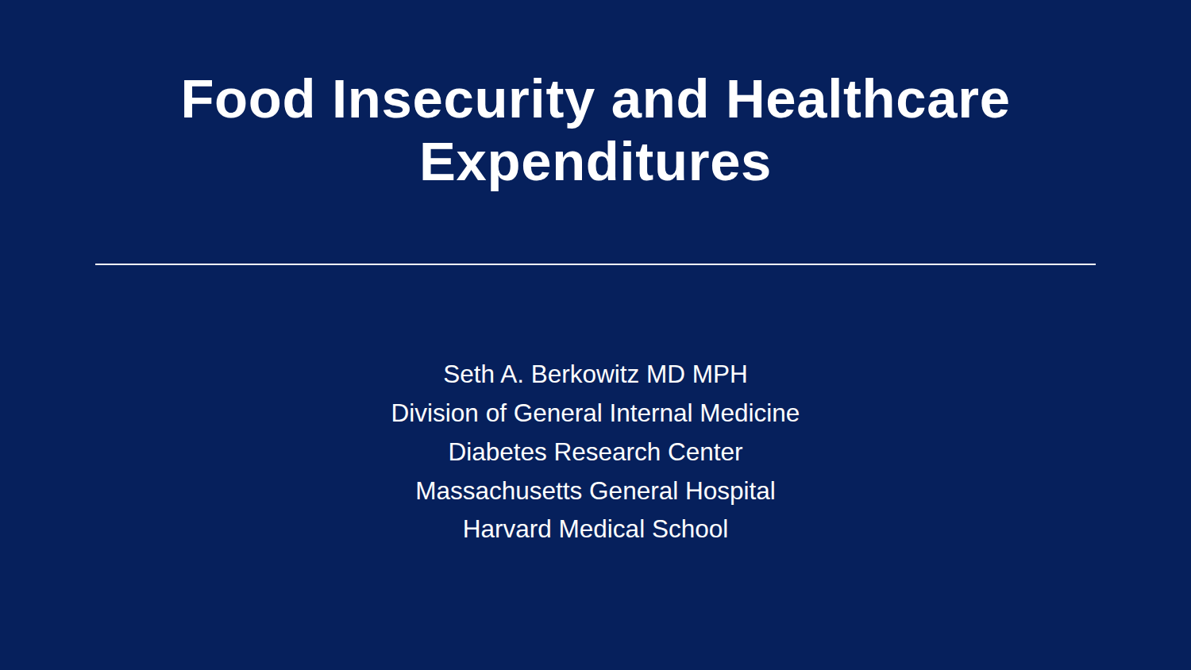Food Insecurity and Healthcare Expenditures
Seth A. Berkowitz MD MPH
Division of General Internal Medicine
Diabetes Research Center
Massachusetts General Hospital
Harvard Medical School